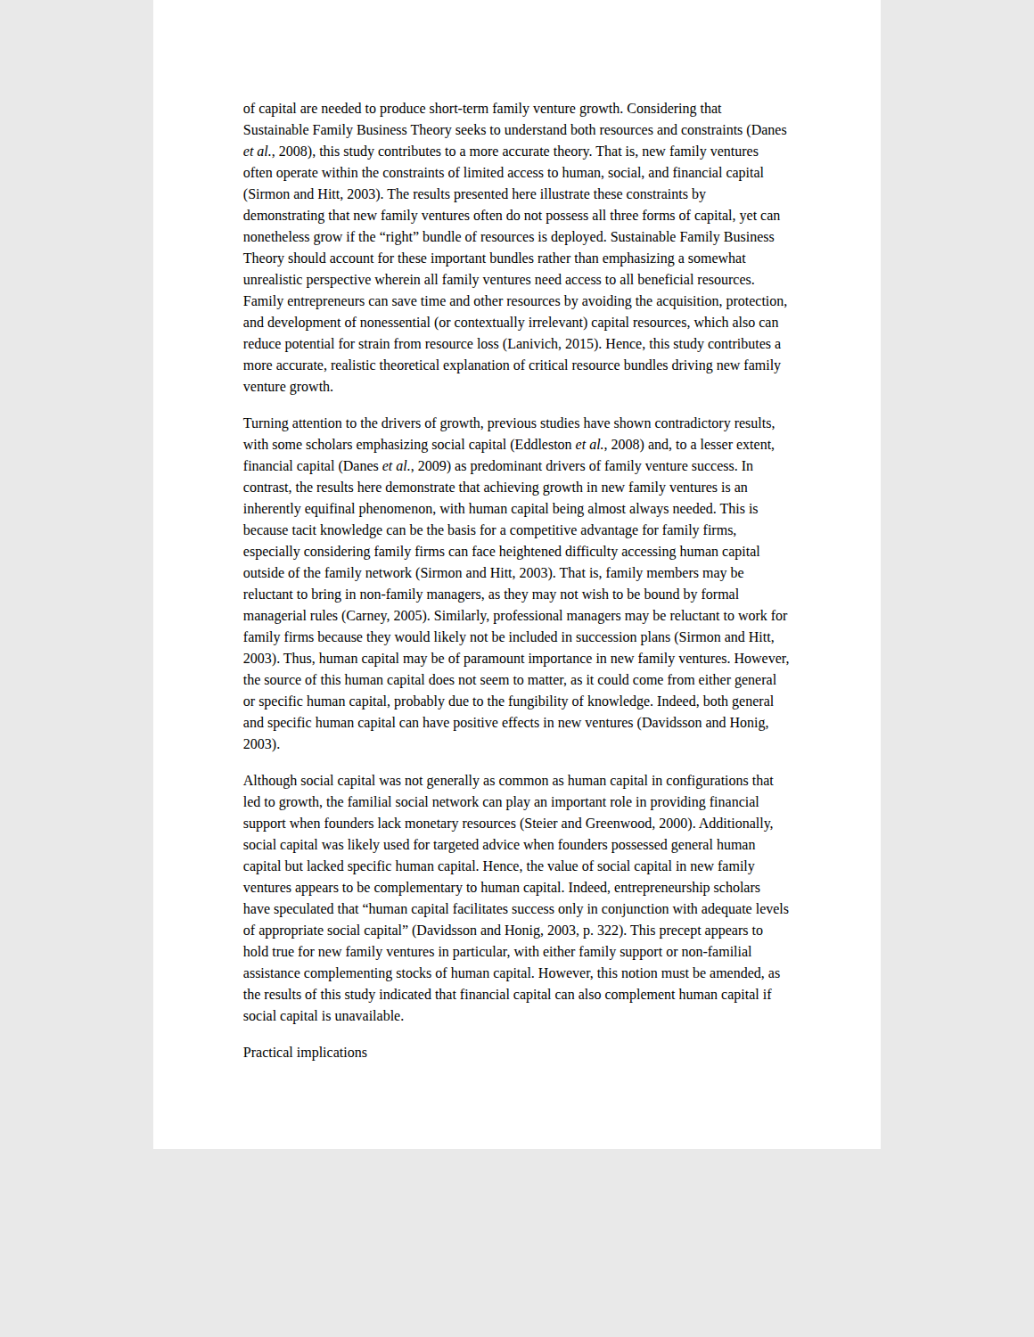of capital are needed to produce short-term family venture growth. Considering that Sustainable Family Business Theory seeks to understand both resources and constraints (Danes et al., 2008), this study contributes to a more accurate theory. That is, new family ventures often operate within the constraints of limited access to human, social, and financial capital (Sirmon and Hitt, 2003). The results presented here illustrate these constraints by demonstrating that new family ventures often do not possess all three forms of capital, yet can nonetheless grow if the “right” bundle of resources is deployed. Sustainable Family Business Theory should account for these important bundles rather than emphasizing a somewhat unrealistic perspective wherein all family ventures need access to all beneficial resources. Family entrepreneurs can save time and other resources by avoiding the acquisition, protection, and development of nonessential (or contextually irrelevant) capital resources, which also can reduce potential for strain from resource loss (Lanivich, 2015). Hence, this study contributes a more accurate, realistic theoretical explanation of critical resource bundles driving new family venture growth.
Turning attention to the drivers of growth, previous studies have shown contradictory results, with some scholars emphasizing social capital (Eddleston et al., 2008) and, to a lesser extent, financial capital (Danes et al., 2009) as predominant drivers of family venture success. In contrast, the results here demonstrate that achieving growth in new family ventures is an inherently equifinal phenomenon, with human capital being almost always needed. This is because tacit knowledge can be the basis for a competitive advantage for family firms, especially considering family firms can face heightened difficulty accessing human capital outside of the family network (Sirmon and Hitt, 2003). That is, family members may be reluctant to bring in non-family managers, as they may not wish to be bound by formal managerial rules (Carney, 2005). Similarly, professional managers may be reluctant to work for family firms because they would likely not be included in succession plans (Sirmon and Hitt, 2003). Thus, human capital may be of paramount importance in new family ventures. However, the source of this human capital does not seem to matter, as it could come from either general or specific human capital, probably due to the fungibility of knowledge. Indeed, both general and specific human capital can have positive effects in new ventures (Davidsson and Honig, 2003).
Although social capital was not generally as common as human capital in configurations that led to growth, the familial social network can play an important role in providing financial support when founders lack monetary resources (Steier and Greenwood, 2000). Additionally, social capital was likely used for targeted advice when founders possessed general human capital but lacked specific human capital. Hence, the value of social capital in new family ventures appears to be complementary to human capital. Indeed, entrepreneurship scholars have speculated that “human capital facilitates success only in conjunction with adequate levels of appropriate social capital” (Davidsson and Honig, 2003, p. 322). This precept appears to hold true for new family ventures in particular, with either family support or non-familial assistance complementing stocks of human capital. However, this notion must be amended, as the results of this study indicated that financial capital can also complement human capital if social capital is unavailable.
Practical implications